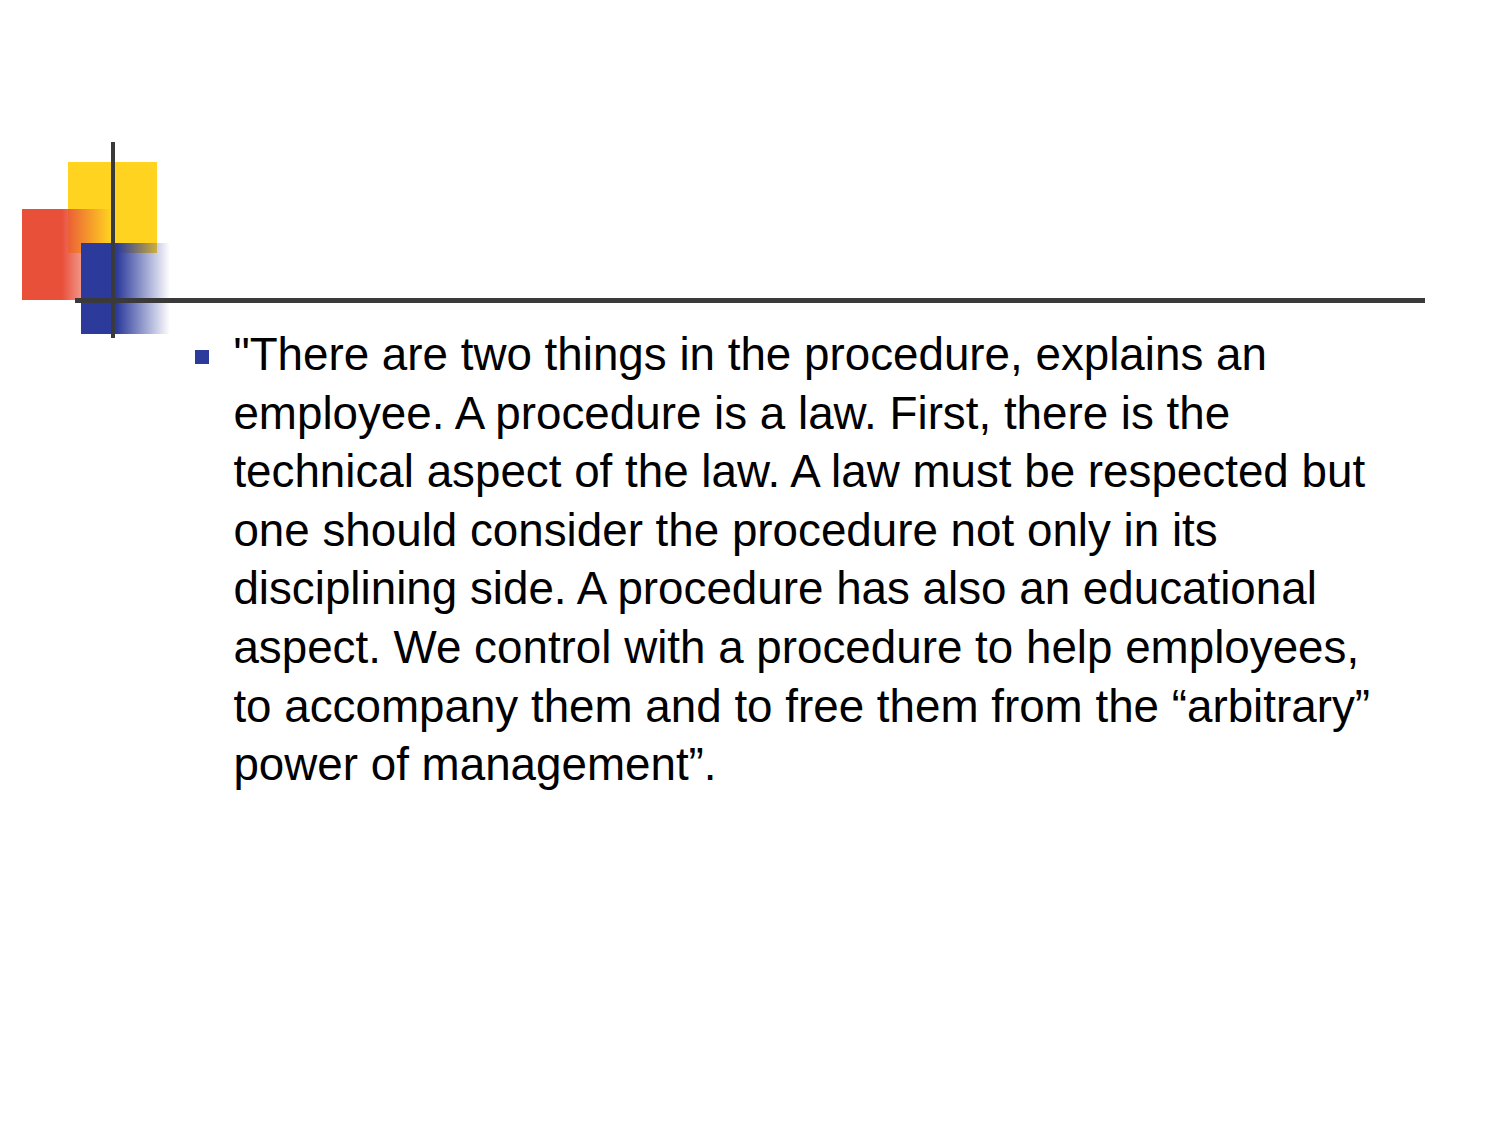"There are two things in the procedure, explains an employee. A procedure is a law. First, there is the technical aspect of the law. A law must be respected but one should consider the procedure not only in its disciplining side. A procedure has also an educational aspect. We control with a procedure to help employees, to accompany them and to free them from the “arbitrary” power of management”.